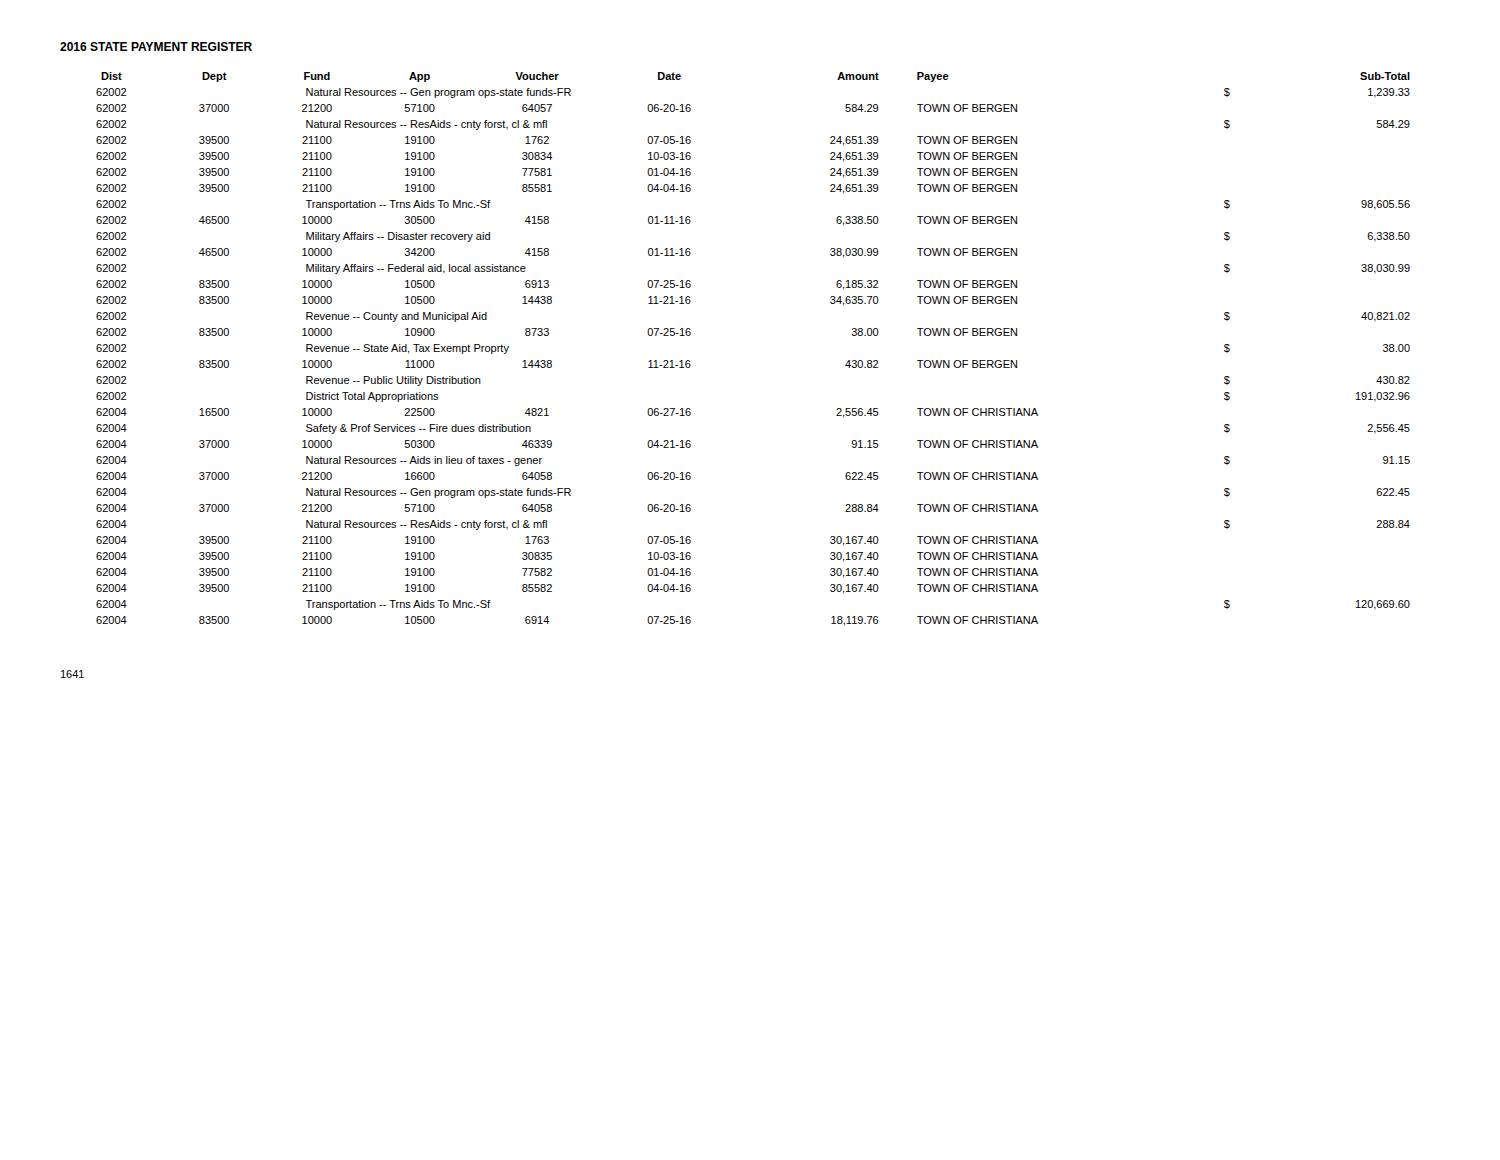2016 STATE PAYMENT REGISTER
| Dist | Dept | Fund | App | Voucher | Date | Amount | Payee | | Sub-Total |
| --- | --- | --- | --- | --- | --- | --- | --- | --- | --- |
| 62002 | | Natural Resources -- Gen program ops-state funds-FR | | | $ | 1,239.33 |
| 62002 | 37000 | 21200 | 57100 | 64057 | 06-20-16 | 584.29 | TOWN OF BERGEN | | |
| 62002 | | Natural Resources -- ResAids - cnty forst, cl & mfl | | | $ | 584.29 |
| 62002 | 39500 | 21100 | 19100 | 1762 | 07-05-16 | 24,651.39 | TOWN OF BERGEN | | |
| 62002 | 39500 | 21100 | 19100 | 30834 | 10-03-16 | 24,651.39 | TOWN OF BERGEN | | |
| 62002 | 39500 | 21100 | 19100 | 77581 | 01-04-16 | 24,651.39 | TOWN OF BERGEN | | |
| 62002 | 39500 | 21100 | 19100 | 85581 | 04-04-16 | 24,651.39 | TOWN OF BERGEN | | |
| 62002 | | Transportation -- Trns Aids To Mnc.-Sf | | | $ | 98,605.56 |
| 62002 | 46500 | 10000 | 30500 | 4158 | 01-11-16 | 6,338.50 | TOWN OF BERGEN | | |
| 62002 | | Military Affairs -- Disaster recovery aid | | | $ | 6,338.50 |
| 62002 | 46500 | 10000 | 34200 | 4158 | 01-11-16 | 38,030.99 | TOWN OF BERGEN | | |
| 62002 | | Military Affairs -- Federal aid, local assistance | | | $ | 38,030.99 |
| 62002 | 83500 | 10000 | 10500 | 6913 | 07-25-16 | 6,185.32 | TOWN OF BERGEN | | |
| 62002 | 83500 | 10000 | 10500 | 14438 | 11-21-16 | 34,635.70 | TOWN OF BERGEN | | |
| 62002 | | Revenue -- County and Municipal Aid | | | $ | 40,821.02 |
| 62002 | 83500 | 10000 | 10900 | 8733 | 07-25-16 | 38.00 | TOWN OF BERGEN | | |
| 62002 | | Revenue -- State Aid, Tax Exempt Proprty | | | $ | 38.00 |
| 62002 | 83500 | 10000 | 11000 | 14438 | 11-21-16 | 430.82 | TOWN OF BERGEN | | |
| 62002 | | Revenue -- Public Utility Distribution | | | $ | 430.82 |
| 62002 | | District Total Appropriations | | | $ | 191,032.96 |
| 62004 | 16500 | 10000 | 22500 | 4821 | 06-27-16 | 2,556.45 | TOWN OF CHRISTIANA | | |
| 62004 | | Safety & Prof Services -- Fire dues distribution | | | $ | 2,556.45 |
| 62004 | 37000 | 10000 | 50300 | 46339 | 04-21-16 | 91.15 | TOWN OF CHRISTIANA | | |
| 62004 | | Natural Resources -- Aids in lieu of taxes - gener | | | $ | 91.15 |
| 62004 | 37000 | 21200 | 16600 | 64058 | 06-20-16 | 622.45 | TOWN OF CHRISTIANA | | |
| 62004 | | Natural Resources -- Gen program ops-state funds-FR | | | $ | 622.45 |
| 62004 | 37000 | 21200 | 57100 | 64058 | 06-20-16 | 288.84 | TOWN OF CHRISTIANA | | |
| 62004 | | Natural Resources -- ResAids - cnty forst, cl & mfl | | | $ | 288.84 |
| 62004 | 39500 | 21100 | 19100 | 1763 | 07-05-16 | 30,167.40 | TOWN OF CHRISTIANA | | |
| 62004 | 39500 | 21100 | 19100 | 30835 | 10-03-16 | 30,167.40 | TOWN OF CHRISTIANA | | |
| 62004 | 39500 | 21100 | 19100 | 77582 | 01-04-16 | 30,167.40 | TOWN OF CHRISTIANA | | |
| 62004 | 39500 | 21100 | 19100 | 85582 | 04-04-16 | 30,167.40 | TOWN OF CHRISTIANA | | |
| 62004 | | Transportation -- Trns Aids To Mnc.-Sf | | | $ | 120,669.60 |
| 62004 | 83500 | 10000 | 10500 | 6914 | 07-25-16 | 18,119.76 | TOWN OF CHRISTIANA | | |
1641